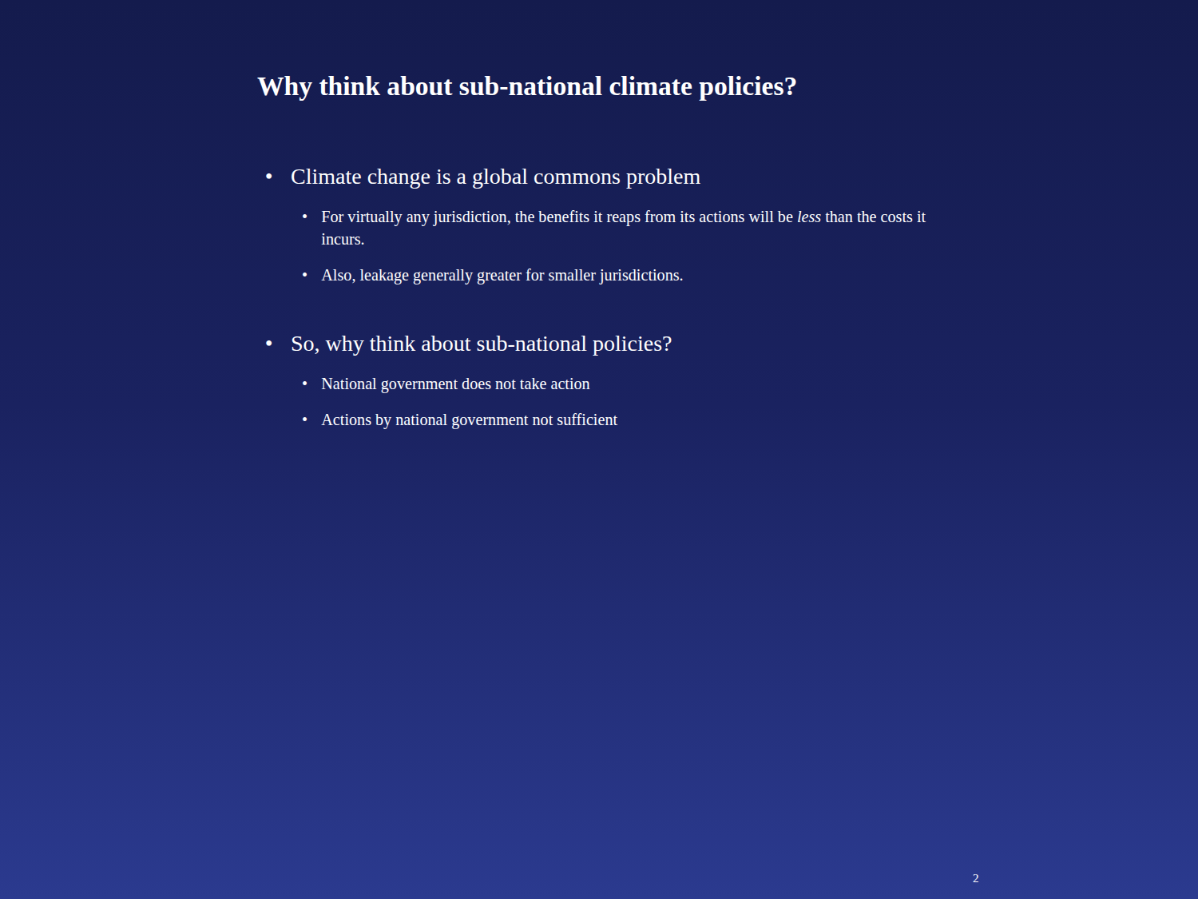Why think about sub-national climate policies?
Climate change is a global commons problem
For virtually any jurisdiction, the benefits it reaps from its actions will be less than the costs it incurs.
Also, leakage generally greater for smaller jurisdictions.
So, why think about sub-national policies?
National government does not take action
Actions by national government not sufficient
2